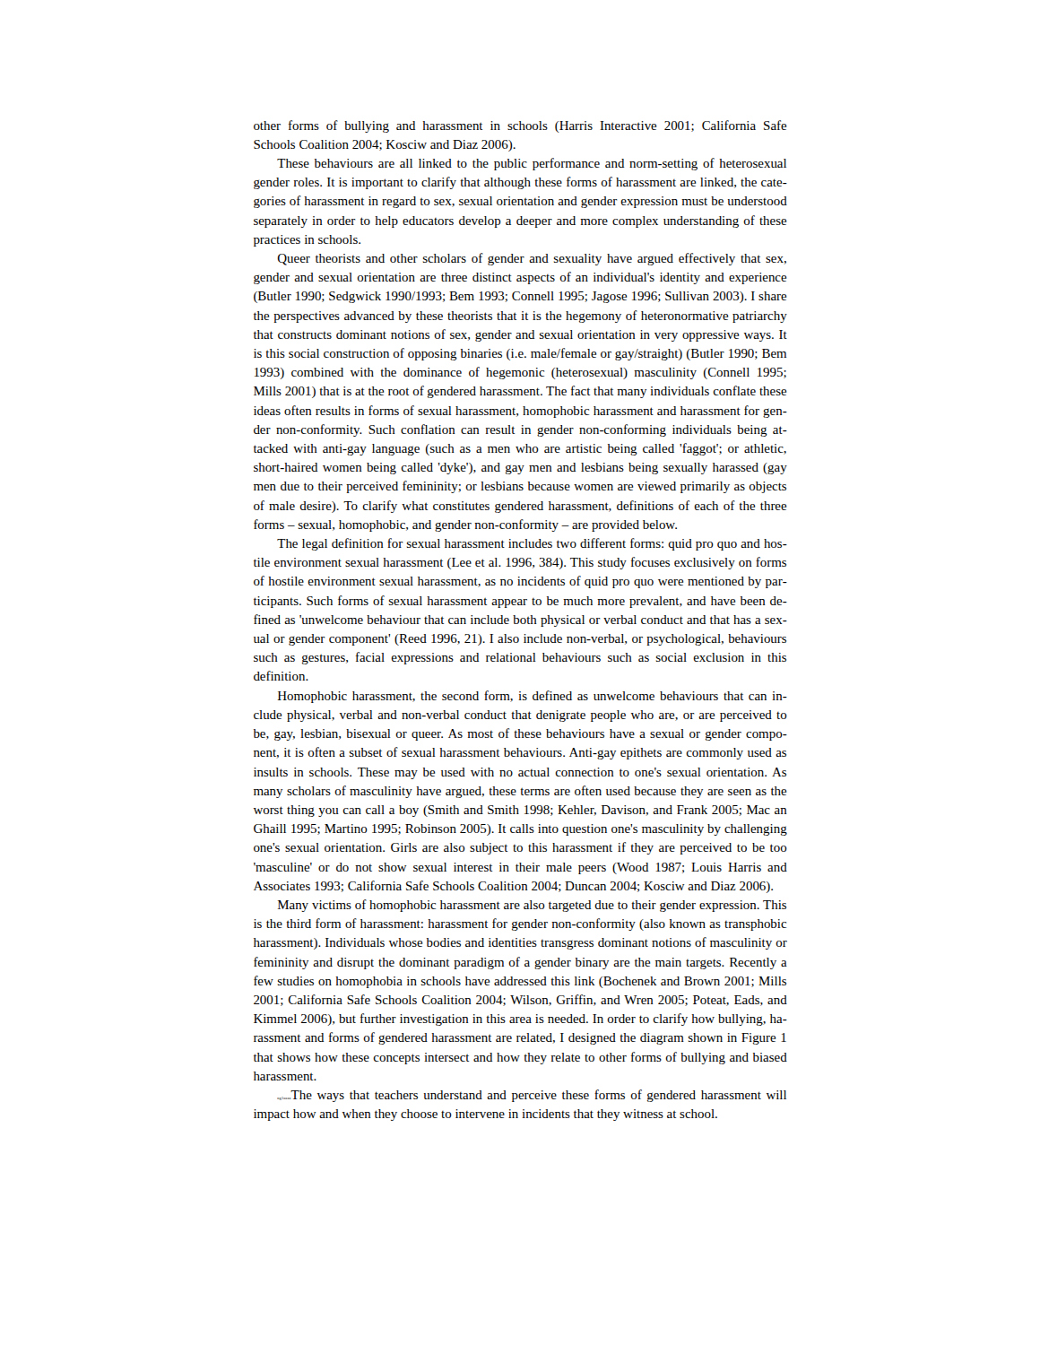other forms of bullying and harassment in schools (Harris Interactive 2001; California Safe Schools Coalition 2004; Kosciw and Diaz 2006).
These behaviours are all linked to the public performance and norm-setting of heterosexual gender roles. It is important to clarify that although these forms of harassment are linked, the categories of harassment in regard to sex, sexual orientation and gender expression must be understood separately in order to help educators develop a deeper and more complex understanding of these practices in schools.
Queer theorists and other scholars of gender and sexuality have argued effectively that sex, gender and sexual orientation are three distinct aspects of an individual's identity and experience (Butler 1990; Sedgwick 1990/1993; Bem 1993; Connell 1995; Jagose 1996; Sullivan 2003). I share the perspectives advanced by these theorists that it is the hegemony of heteronormative patriarchy that constructs dominant notions of sex, gender and sexual orientation in very oppressive ways. It is this social construction of opposing binaries (i.e. male/female or gay/straight) (Butler 1990; Bem 1993) combined with the dominance of hegemonic (heterosexual) masculinity (Connell 1995; Mills 2001) that is at the root of gendered harassment. The fact that many individuals conflate these ideas often results in forms of sexual harassment, homophobic harassment and harassment for gender non-conformity. Such conflation can result in gender non-conforming individuals being attacked with anti-gay language (such as a men who are artistic being called 'faggot'; or athletic, short-haired women being called 'dyke'), and gay men and lesbians being sexually harassed (gay men due to their perceived femininity; or lesbians because women are viewed primarily as objects of male desire). To clarify what constitutes gendered harassment, definitions of each of the three forms – sexual, homophobic, and gender non-conformity – are provided below.
The legal definition for sexual harassment includes two different forms: quid pro quo and hostile environment sexual harassment (Lee et al. 1996, 384). This study focuses exclusively on forms of hostile environment sexual harassment, as no incidents of quid pro quo were mentioned by participants. Such forms of sexual harassment appear to be much more prevalent, and have been defined as 'unwelcome behaviour that can include both physical or verbal conduct and that has a sexual or gender component' (Reed 1996, 21). I also include non-verbal, or psychological, behaviours such as gestures, facial expressions and relational behaviours such as social exclusion in this definition.
Homophobic harassment, the second form, is defined as unwelcome behaviours that can include physical, verbal and non-verbal conduct that denigrate people who are, or are perceived to be, gay, lesbian, bisexual or queer. As most of these behaviours have a sexual or gender component, it is often a subset of sexual harassment behaviours. Anti-gay epithets are commonly used as insults in schools. These may be used with no actual connection to one's sexual orientation. As many scholars of masculinity have argued, these terms are often used because they are seen as the worst thing you can call a boy (Smith and Smith 1998; Kehler, Davison, and Frank 2005; Mac an Ghaill 1995; Martino 1995; Robinson 2005). It calls into question one's masculinity by challenging one's sexual orientation. Girls are also subject to this harassment if they are perceived to be too 'masculine' or do not show sexual interest in their male peers (Wood 1987; Louis Harris and Associates 1993; California Safe Schools Coalition 2004; Duncan 2004; Kosciw and Diaz 2006).
Many victims of homophobic harassment are also targeted due to their gender expression. This is the third form of harassment: harassment for gender non-conformity (also known as transphobic harassment). Individuals whose bodies and identities transgress dominant notions of masculinity or femininity and disrupt the dominant paradigm of a gender binary are the main targets. Recently a few studies on homophobia in schools have addressed this link (Bochenek and Brown 2001; Mills 2001; California Safe Schools Coalition 2004; Wilson, Griffin, and Wren 2005; Poteat, Eads, and Kimmel 2006), but further investigation in this area is needed. In order to clarify how bullying, harassment and forms of gendered harassment are related, I designed the diagram shown in Figure 1 that shows how these concepts intersect and how they relate to other forms of bullying and biased harassment.
ng1aaaa The ways that teachers understand and perceive these forms of gendered harassment will impact how and when they choose to intervene in incidents that they witness at school.